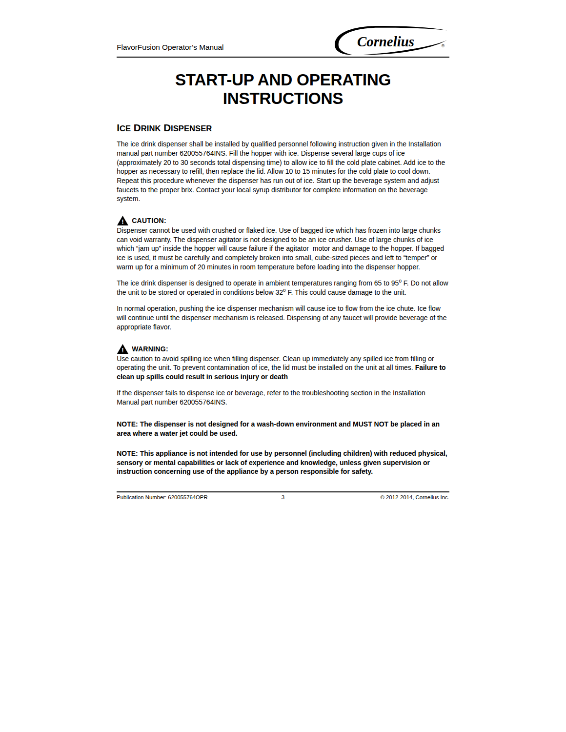FlavorFusion Operator’s Manual
Cornelius ®
START-UP AND OPERATING INSTRUCTIONS
ICE DRINK DISPENSER
The ice drink dispenser shall be installed by qualified personnel following instruction given in the Installation manual part number 620055764INS. Fill the hopper with ice. Dispense several large cups of ice (approximately 20 to 30 seconds total dispensing time) to allow ice to fill the cold plate cabinet. Add ice to the hopper as necessary to refill, then replace the lid. Allow 10 to 15 minutes for the cold plate to cool down. Repeat this procedure whenever the dispenser has run out of ice. Start up the beverage system and adjust faucets to the proper brix. Contact your local syrup distributor for complete information on the beverage system.
! CAUTION:
Dispenser cannot be used with crushed or flaked ice. Use of bagged ice which has frozen into large chunks can void warranty. The dispenser agitator is not designed to be an ice crusher. Use of large chunks of ice which “jam up” inside the hopper will cause failure if the agitator motor and damage to the hopper. If bagged ice is used, it must be carefully and completely broken into small, cube-sized pieces and left to “temper” or warm up for a minimum of 20 minutes in room temperature before loading into the dispenser hopper.
The ice drink dispenser is designed to operate in ambient temperatures ranging from 65 to 95o F. Do not allow the unit to be stored or operated in conditions below 32o F. This could cause damage to the unit.
In normal operation, pushing the ice dispenser mechanism will cause ice to flow from the ice chute. Ice flow will continue until the dispenser mechanism is released. Dispensing of any faucet will provide beverage of the appropriate flavor.
! WARNING:
Use caution to avoid spilling ice when filling dispenser. Clean up immediately any spilled ice from filling or operating the unit. To prevent contamination of ice, the lid must be installed on the unit at all times. Failure to clean up spills could result in serious injury or death
If the dispenser fails to dispense ice or beverage, refer to the troubleshooting section in the Installation Manual part number 620055764INS.
NOTE: The dispenser is not designed for a wash-down environment and MUST NOT be placed in an area where a water jet could be used.
NOTE: This appliance is not intended for use by personnel (including children) with reduced physical, sensory or mental capabilities or lack of experience and knowledge, unless given supervision or instruction concerning use of the appliance by a person responsible for safety.
Publication Number: 620055764OPR
- 3 -
© 2012-2014, Cornelius Inc.